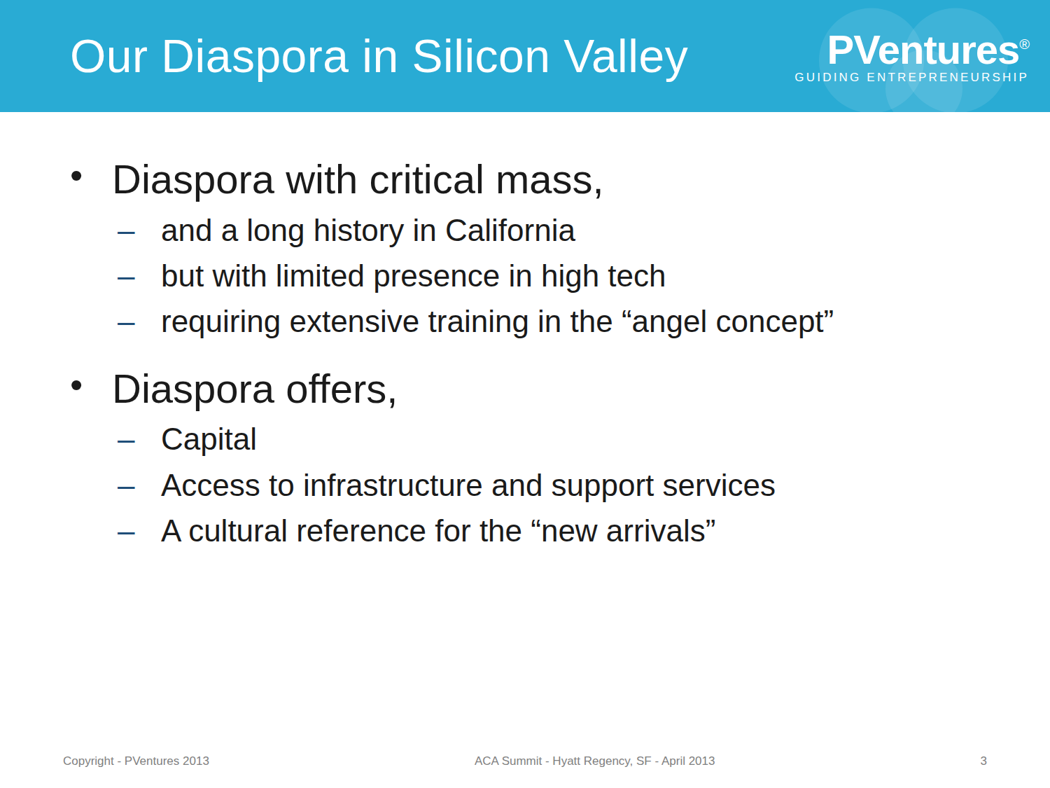Our Diaspora in Silicon Valley
PVentures®
GUIDING ENTREPRENEURSHIP
Diaspora with critical mass,
and a long history in California
but with limited presence in high tech
requiring extensive training in the “angel concept”
Diaspora offers,
Capital
Access to infrastructure and support services
A cultural reference for the “new arrivals”
Copyright - PVentures 2013
ACA Summit - Hyatt Regency, SF - April 2013
3